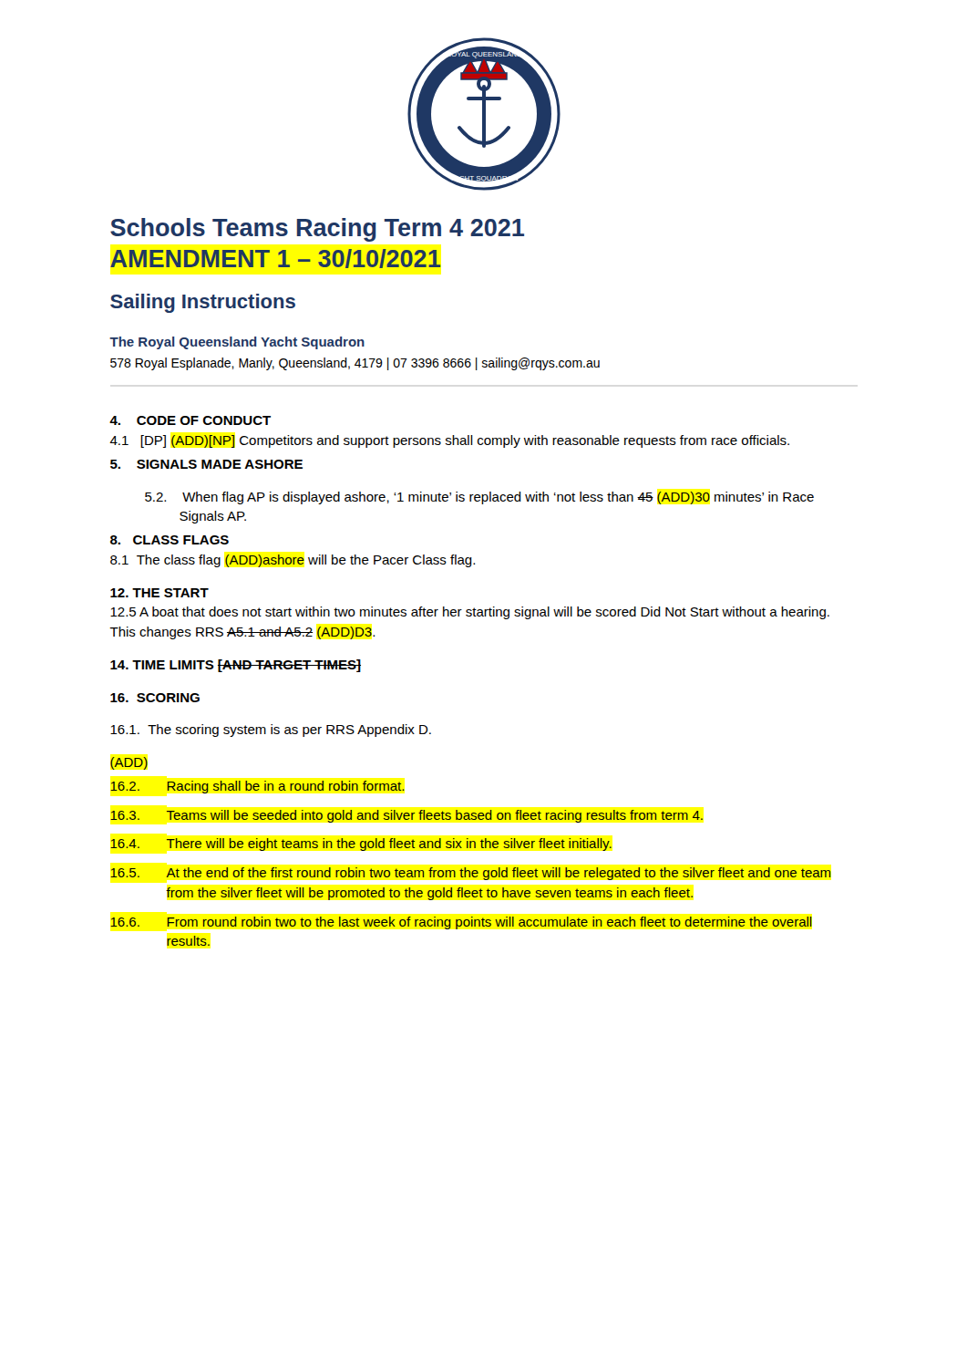ROYAL QUEENSLAND YACHT SQUADRON
Schools Teams Racing Term 4 2021
AMENDMENT 1 – 30/10/2021
Sailing Instructions
The Royal Queensland Yacht Squadron
578 Royal Esplanade, Manly, Queensland, 4179 | 07 3396 8666 | sailing@rqys.com.au
4. CODE OF CONDUCT
4.1 [DP] (ADD)[NP] Competitors and support persons shall comply with reasonable requests from race officials.
5. SIGNALS MADE ASHORE
5.2. When flag AP is displayed ashore, ‘1 minute’ is replaced with ‘not less than 45 (ADD)30 minutes’ in Race Signals AP.
8. CLASS FLAGS
8.1 The class flag (ADD)ashore will be the Pacer Class flag.
12. THE START
12.5 A boat that does not start within two minutes after her starting signal will be scored Did Not Start without a hearing. This changes RRS A5.1 and A5.2 (ADD)D3.
14. TIME LIMITS [AND TARGET TIMES]
16. SCORING
16.1. The scoring system is as per RRS Appendix D.
(ADD)
16.2. Racing shall be in a round robin format.
16.3. Teams will be seeded into gold and silver fleets based on fleet racing results from term 4.
16.4. There will be eight teams in the gold fleet and six in the silver fleet initially.
16.5. At the end of the first round robin two team from the gold fleet will be relegated to the silver fleet and one team from the silver fleet will be promoted to the gold fleet to have seven teams in each fleet.
16.6. From round robin two to the last week of racing points will accumulate in each fleet to determine the overall results.